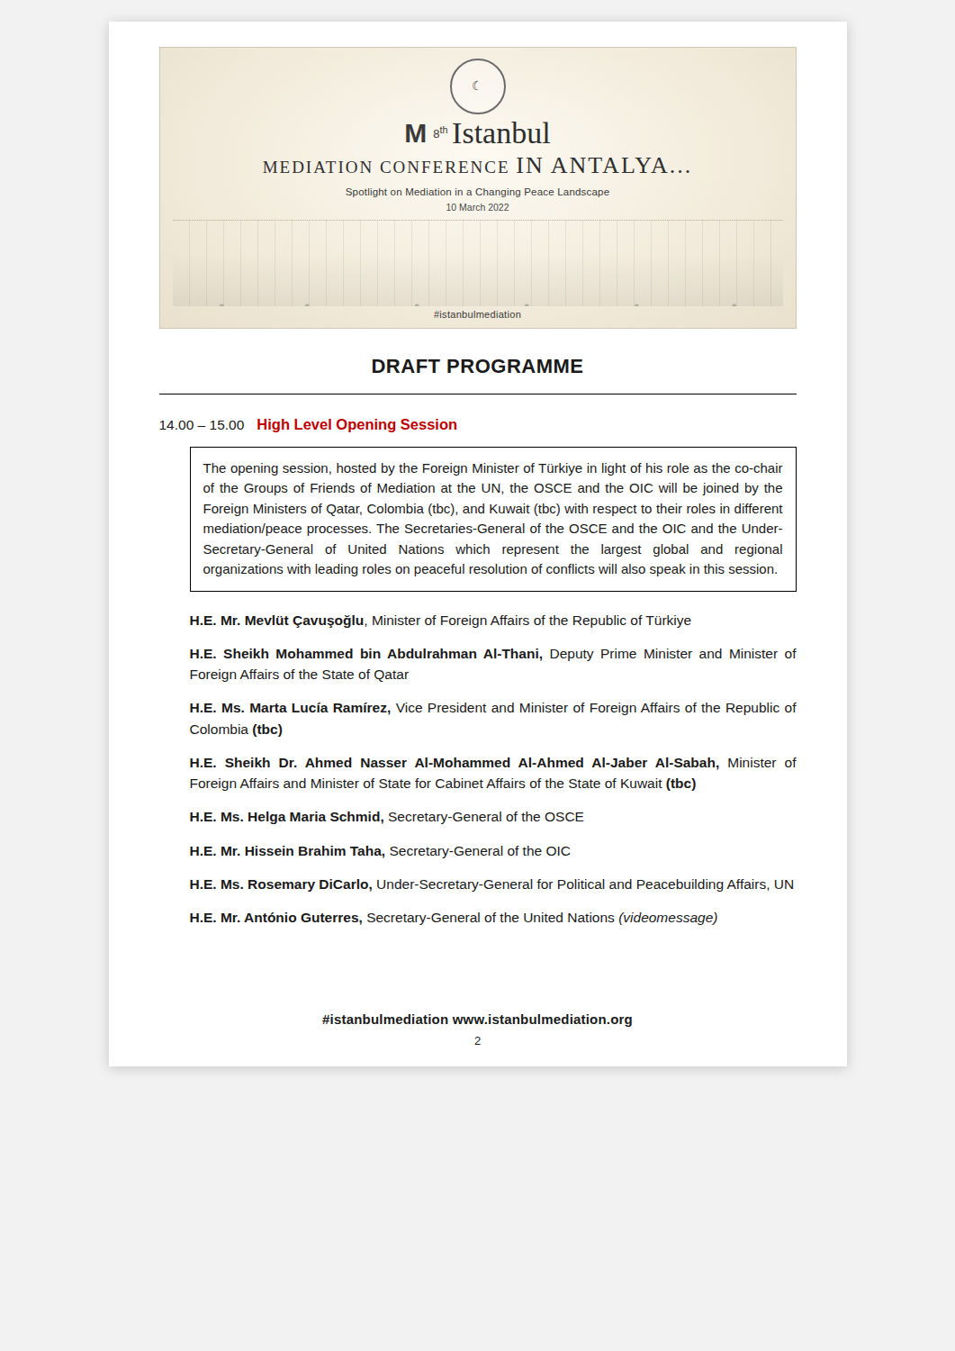☾
M 8th Istanbul
Mediation Conference in Antalya...
Spotlight on Mediation in a Changing Peace Landscape
10 March 2022
#istanbulmediation
DRAFT PROGRAMME
14.00 – 15.00
High Level Opening Session
The opening session, hosted by the Foreign Minister of Türkiye in light of his role as the co-chair of the Groups of Friends of Mediation at the UN, the OSCE and the OIC will be joined by the Foreign Ministers of Qatar, Colombia (tbc), and Kuwait (tbc) with respect to their roles in different mediation/peace processes. The Secretaries-General of the OSCE and the OIC and the Under-Secretary-General of United Nations which represent the largest global and regional organizations with leading roles on peaceful resolution of conflicts will also speak in this session.
H.E. Mr. Mevlüt Çavuşoğlu, Minister of Foreign Affairs of the Republic of Türkiye
H.E. Sheikh Mohammed bin Abdulrahman Al-Thani, Deputy Prime Minister and Minister of Foreign Affairs of the State of Qatar
H.E. Ms. Marta Lucía Ramírez, Vice President and Minister of Foreign Affairs of the Republic of Colombia (tbc)
H.E. Sheikh Dr. Ahmed Nasser Al-Mohammed Al-Ahmed Al-Jaber Al-Sabah, Minister of Foreign Affairs and Minister of State for Cabinet Affairs of the State of Kuwait (tbc)
H.E. Ms. Helga Maria Schmid, Secretary-General of the OSCE
H.E. Mr. Hissein Brahim Taha, Secretary-General of the OIC
H.E. Ms. Rosemary DiCarlo, Under-Secretary-General for Political and Peacebuilding Affairs, UN
H.E. Mr. António Guterres, Secretary-General of the United Nations (videomessage)
#istanbulmediation www.istanbulmediation.org
2